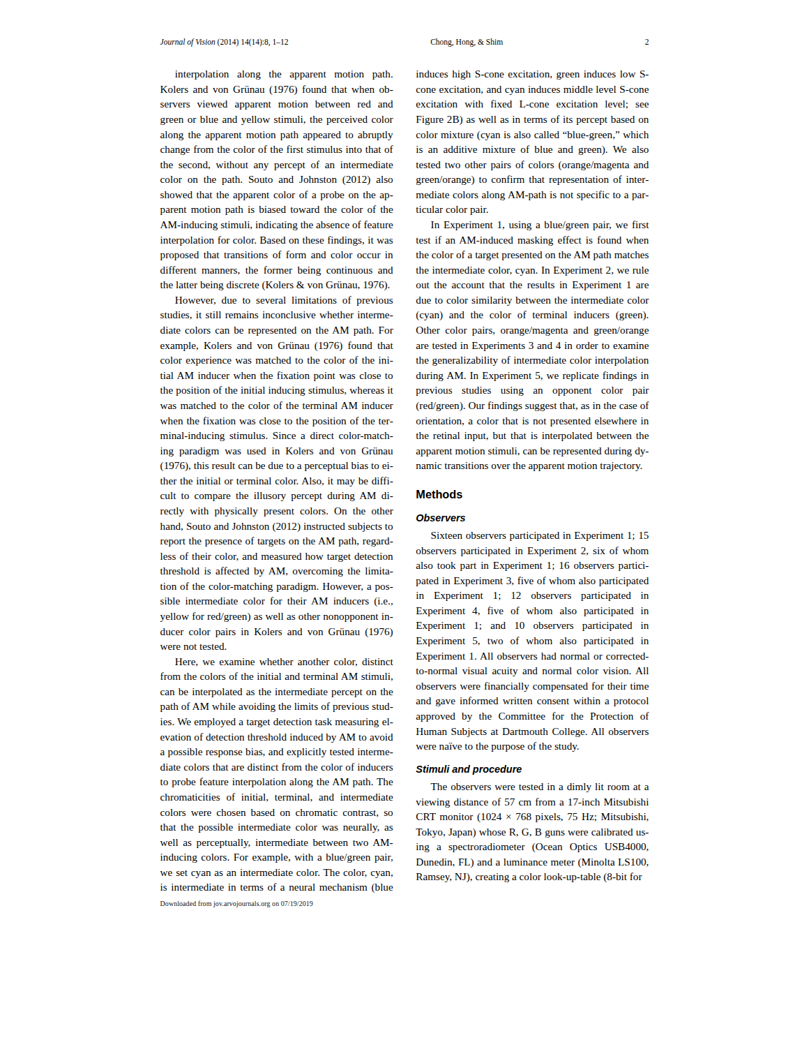Journal of Vision (2014) 14(14):8, 1–12
Chong, Hong, & Shim
2
interpolation along the apparent motion path. Kolers and von Grünau (1976) found that when observers viewed apparent motion between red and green or blue and yellow stimuli, the perceived color along the apparent motion path appeared to abruptly change from the color of the first stimulus into that of the second, without any percept of an intermediate color on the path. Souto and Johnston (2012) also showed that the apparent color of a probe on the apparent motion path is biased toward the color of the AM-inducing stimuli, indicating the absence of feature interpolation for color. Based on these findings, it was proposed that transitions of form and color occur in different manners, the former being continuous and the latter being discrete (Kolers & von Grünau, 1976).
However, due to several limitations of previous studies, it still remains inconclusive whether intermediate colors can be represented on the AM path. For example, Kolers and von Grünau (1976) found that color experience was matched to the color of the initial AM inducer when the fixation point was close to the position of the initial inducing stimulus, whereas it was matched to the color of the terminal AM inducer when the fixation was close to the position of the terminal-inducing stimulus. Since a direct color-matching paradigm was used in Kolers and von Grünau (1976), this result can be due to a perceptual bias to either the initial or terminal color. Also, it may be difficult to compare the illusory percept during AM directly with physically present colors. On the other hand, Souto and Johnston (2012) instructed subjects to report the presence of targets on the AM path, regardless of their color, and measured how target detection threshold is affected by AM, overcoming the limitation of the color-matching paradigm. However, a possible intermediate color for their AM inducers (i.e., yellow for red/green) as well as other nonopponent inducer color pairs in Kolers and von Grünau (1976) were not tested.
Here, we examine whether another color, distinct from the colors of the initial and terminal AM stimuli, can be interpolated as the intermediate percept on the path of AM while avoiding the limits of previous studies. We employed a target detection task measuring elevation of detection threshold induced by AM to avoid a possible response bias, and explicitly tested intermediate colors that are distinct from the color of inducers to probe feature interpolation along the AM path. The chromaticities of initial, terminal, and intermediate colors were chosen based on chromatic contrast, so that the possible intermediate color was neurally, as well as perceptually, intermediate between two AM-inducing colors. For example, with a blue/green pair, we set cyan as an intermediate color. The color, cyan, is intermediate in terms of a neural mechanism (blue induces high S-cone excitation, green induces low S-cone excitation, and cyan induces middle level S-cone excitation with fixed L-cone excitation level; see Figure 2B) as well as in terms of its percept based on color mixture (cyan is also called “blue-green,” which is an additive mixture of blue and green). We also tested two other pairs of colors (orange/magenta and green/orange) to confirm that representation of intermediate colors along AM-path is not specific to a particular color pair.
In Experiment 1, using a blue/green pair, we first test if an AM-induced masking effect is found when the color of a target presented on the AM path matches the intermediate color, cyan. In Experiment 2, we rule out the account that the results in Experiment 1 are due to color similarity between the intermediate color (cyan) and the color of terminal inducers (green). Other color pairs, orange/magenta and green/orange are tested in Experiments 3 and 4 in order to examine the generalizability of intermediate color interpolation during AM. In Experiment 5, we replicate findings in previous studies using an opponent color pair (red/green). Our findings suggest that, as in the case of orientation, a color that is not presented elsewhere in the retinal input, but that is interpolated between the apparent motion stimuli, can be represented during dynamic transitions over the apparent motion trajectory.
Methods
Observers
Sixteen observers participated in Experiment 1; 15 observers participated in Experiment 2, six of whom also took part in Experiment 1; 16 observers participated in Experiment 3, five of whom also participated in Experiment 1; 12 observers participated in Experiment 4, five of whom also participated in Experiment 1; and 10 observers participated in Experiment 5, two of whom also participated in Experiment 1. All observers had normal or corrected-to-normal visual acuity and normal color vision. All observers were financially compensated for their time and gave informed written consent within a protocol approved by the Committee for the Protection of Human Subjects at Dartmouth College. All observers were naïve to the purpose of the study.
Stimuli and procedure
The observers were tested in a dimly lit room at a viewing distance of 57 cm from a 17-inch Mitsubishi CRT monitor (1024 × 768 pixels, 75 Hz; Mitsubishi, Tokyo, Japan) whose R, G, B guns were calibrated using a spectroradiometer (Ocean Optics USB4000, Dunedin, FL) and a luminance meter (Minolta LS100, Ramsey, NJ), creating a color look-up-table (8-bit for
Downloaded from jov.arvojournals.org on 07/19/2019